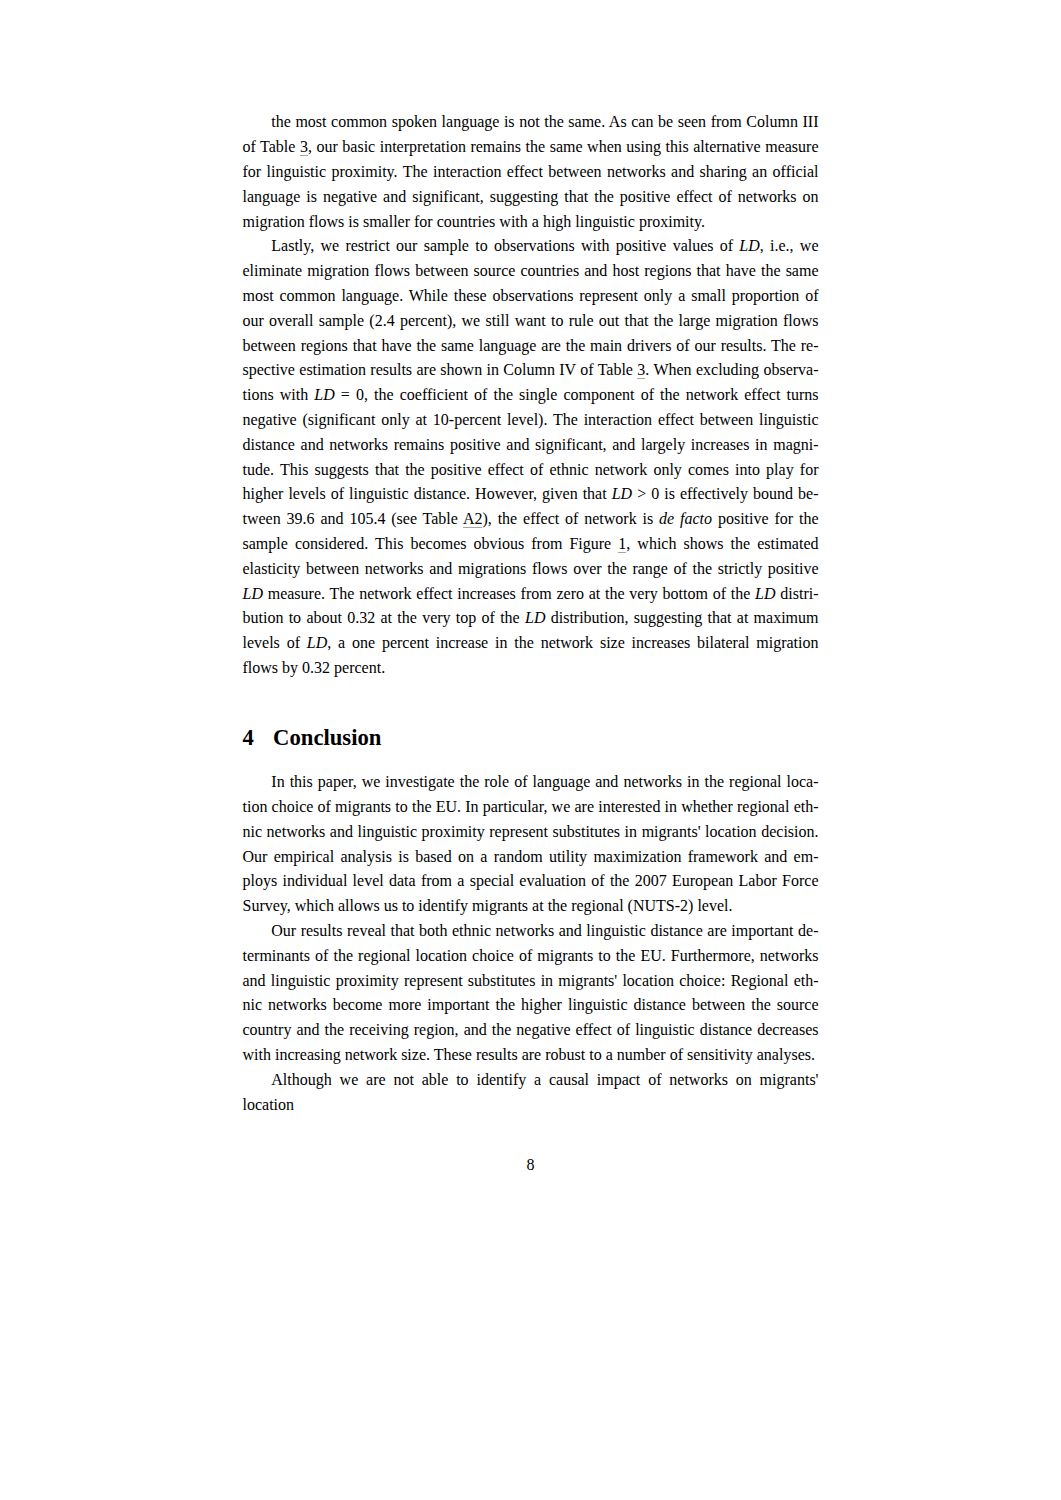the most common spoken language is not the same. As can be seen from Column III of Table 3, our basic interpretation remains the same when using this alternative measure for linguistic proximity. The interaction effect between networks and sharing an official language is negative and significant, suggesting that the positive effect of networks on migration flows is smaller for countries with a high linguistic proximity.
Lastly, we restrict our sample to observations with positive values of LD, i.e., we eliminate migration flows between source countries and host regions that have the same most common language. While these observations represent only a small proportion of our overall sample (2.4 percent), we still want to rule out that the large migration flows between regions that have the same language are the main drivers of our results. The respective estimation results are shown in Column IV of Table 3. When excluding observations with LD = 0, the coefficient of the single component of the network effect turns negative (significant only at 10-percent level). The interaction effect between linguistic distance and networks remains positive and significant, and largely increases in magnitude. This suggests that the positive effect of ethnic network only comes into play for higher levels of linguistic distance. However, given that LD > 0 is effectively bound between 39.6 and 105.4 (see Table A2), the effect of network is de facto positive for the sample considered. This becomes obvious from Figure 1, which shows the estimated elasticity between networks and migrations flows over the range of the strictly positive LD measure. The network effect increases from zero at the very bottom of the LD distribution to about 0.32 at the very top of the LD distribution, suggesting that at maximum levels of LD, a one percent increase in the network size increases bilateral migration flows by 0.32 percent.
4 Conclusion
In this paper, we investigate the role of language and networks in the regional location choice of migrants to the EU. In particular, we are interested in whether regional ethnic networks and linguistic proximity represent substitutes in migrants' location decision. Our empirical analysis is based on a random utility maximization framework and employs individual level data from a special evaluation of the 2007 European Labor Force Survey, which allows us to identify migrants at the regional (NUTS-2) level.
Our results reveal that both ethnic networks and linguistic distance are important determinants of the regional location choice of migrants to the EU. Furthermore, networks and linguistic proximity represent substitutes in migrants' location choice: Regional ethnic networks become more important the higher linguistic distance between the source country and the receiving region, and the negative effect of linguistic distance decreases with increasing network size. These results are robust to a number of sensitivity analyses.
Although we are not able to identify a causal impact of networks on migrants' location
8